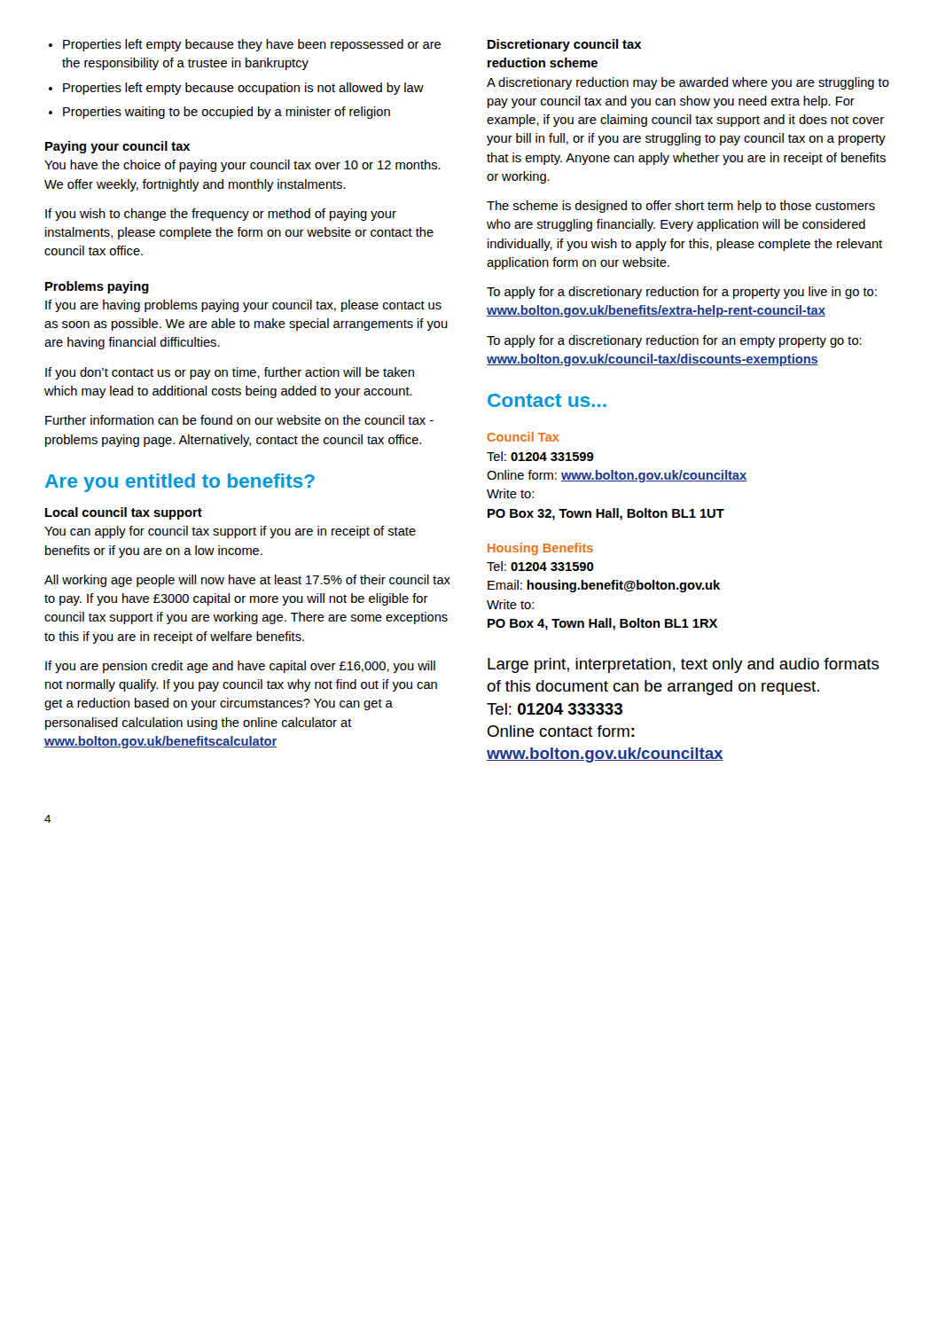Properties left empty because they have been repossessed or are the responsibility of a trustee in bankruptcy
Properties left empty because occupation is not allowed by law
Properties waiting to be occupied by a minister of religion
Paying your council tax
You have the choice of paying your council tax over 10 or 12 months. We offer weekly, fortnightly and monthly instalments.
If you wish to change the frequency or method of paying your instalments, please complete the form on our website or contact the council tax office.
Problems paying
If you are having problems paying your council tax, please contact us as soon as possible. We are able to make special arrangements if you are having financial difficulties.
If you don’t contact us or pay on time, further action will be taken which may lead to additional costs being added to your account.
Further information can be found on our website on the council tax - problems paying page. Alternatively, contact the council tax office.
Are you entitled to benefits?
Local council tax support
You can apply for council tax support if you are in receipt of state benefits or if you are on a low income.
All working age people will now have at least 17.5% of their council tax to pay. If you have £3000 capital or more you will not be eligible for council tax support if you are working age. There are some exceptions to this if you are in receipt of welfare benefits.
If you are pension credit age and have capital over £16,000, you will not normally qualify. If you pay council tax why not find out if you can get a reduction based on your circumstances? You can get a personalised calculation using the online calculator at www.bolton.gov.uk/benefitscalculator
Discretionary council tax
reduction scheme
A discretionary reduction may be awarded where you are struggling to pay your council tax and you can show you need extra help. For example, if you are claiming council tax support and it does not cover your bill in full, or if you are struggling to pay council tax on a property that is empty. Anyone can apply whether you are in receipt of benefits or working.
The scheme is designed to offer short term help to those customers who are struggling financially. Every application will be considered individually, if you wish to apply for this, please complete the relevant application form on our website.
To apply for a discretionary reduction for a property you live in go to: www.bolton.gov.uk/benefits/extra-help-rent-council-tax
To apply for a discretionary reduction for an empty property go to: www.bolton.gov.uk/council-tax/discounts-exemptions
Contact us...
Council Tax
Tel: 01204 331599
Online form: www.bolton.gov.uk/counciltax
Write to:
PO Box 32, Town Hall, Bolton BL1 1UT
Housing Benefits
Tel: 01204 331590
Email: housing.benefit@bolton.gov.uk
Write to:
PO Box 4, Town Hall, Bolton BL1 1RX
Large print, interpretation, text only and audio formats of this document can be arranged on request.
Tel: 01204 333333
Online contact form:
www.bolton.gov.uk/counciltax
4